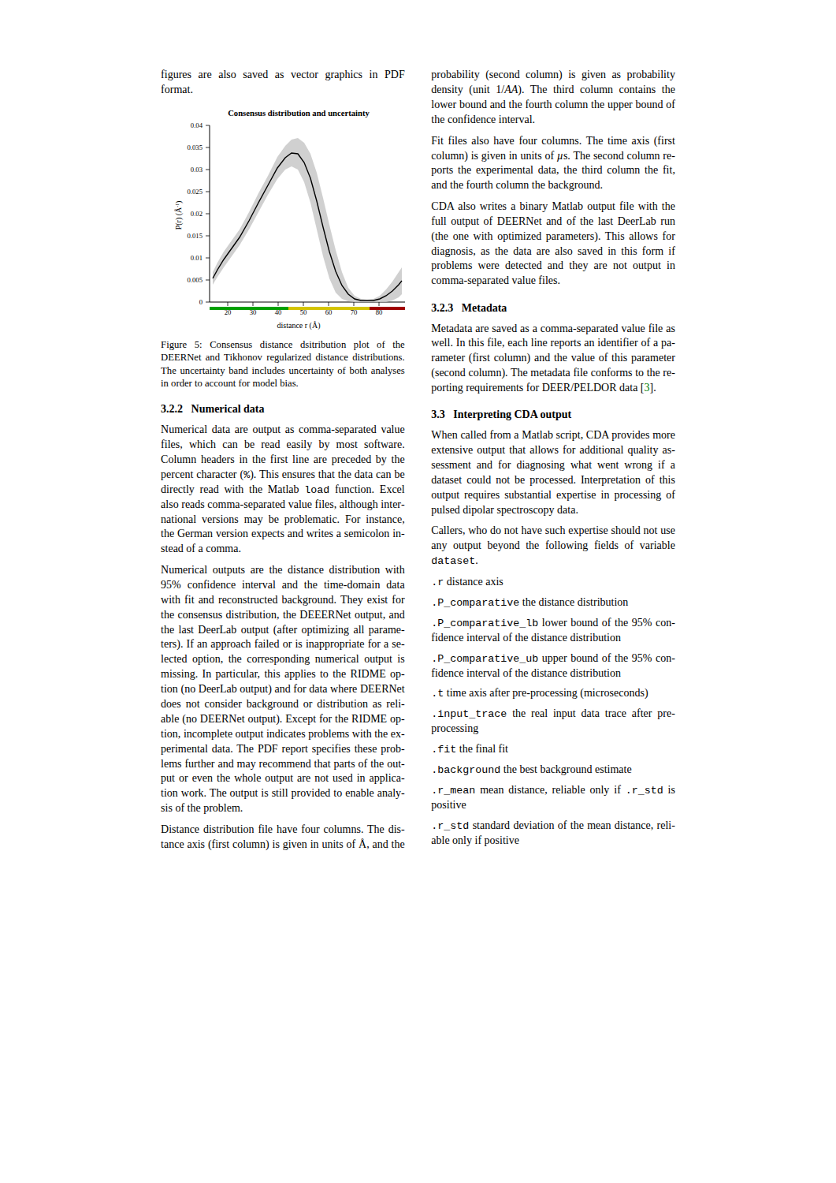figures are also saved as vector graphics in PDF format.
Consensus distribution and uncertainty 0 0.005 0.01 0.015 0.02 0.025 0.03 0.035 0.04 20 30 40 50 60 70 80 distance r (Å) P(r) (Å-1)
Figure 5: Consensus distance dsitribution plot of the DEERNet and Tikhonov regularized distance distributions. The uncertainty band includes uncertainty of both analyses in order to account for model bias.
3.2.2 Numerical data
Numerical data are output as comma-separated value files, which can be read easily by most software. Column headers in the first line are preceded by the percent character (%). This ensures that the data can be directly read with the Matlab load function. Excel also reads comma-separated value files, although international versions may be problematic. For instance, the German version expects and writes a semicolon instead of a comma.
Numerical outputs are the distance distribution with 95% confidence interval and the time-domain data with fit and reconstructed background. They exist for the consensus distribution, the DEEERNet output, and the last DeerLab output (after optimizing all parameters). If an approach failed or is inappropriate for a selected option, the corresponding numerical output is missing. In particular, this applies to the RIDME option (no DeerLab output) and for data where DEERNet does not consider background or distribution as reliable (no DEERNet output). Except for the RIDME option, incomplete output indicates problems with the experimental data. The PDF report specifies these problems further and may recommend that parts of the output or even the whole output are not used in application work. The output is still provided to enable analysis of the problem.
Distance distribution file have four columns. The distance axis (first column) is given in units of Å, and the probability (second column) is given as probability density (unit 1/AA). The third column contains the lower bound and the fourth column the upper bound of the confidence interval.
Fit files also have four columns. The time axis (first column) is given in units of µs. The second column reports the experimental data, the third column the fit, and the fourth column the background.
CDA also writes a binary Matlab output file with the full output of DEERNet and of the last DeerLab run (the one with optimized parameters). This allows for diagnosis, as the data are also saved in this form if problems were detected and they are not output in comma-separated value files.
3.2.3 Metadata
Metadata are saved as a comma-separated value file as well. In this file, each line reports an identifier of a parameter (first column) and the value of this parameter (second column). The metadata file conforms to the reporting requirements for DEER/PELDOR data [3].
3.3 Interpreting CDA output
When called from a Matlab script, CDA provides more extensive output that allows for additional quality assessment and for diagnosing what went wrong if a dataset could not be processed. Interpretation of this output requires substantial expertise in processing of pulsed dipolar spectroscopy data.
Callers, who do not have such expertise should not use any output beyond the following fields of variable dataset.
.r distance axis
.P_comparative the distance distribution
.P_comparative_lb lower bound of the 95% confidence interval of the distance distribution
.P_comparative_ub upper bound of the 95% confidence interval of the distance distribution
.t time axis after pre-processing (microseconds)
.input_trace the real input data trace after pre-processing
.fit the final fit
.background the best background estimate
.r_mean mean distance, reliable only if .r_std is positive
.r_std standard deviation of the mean distance, reliable only if positive